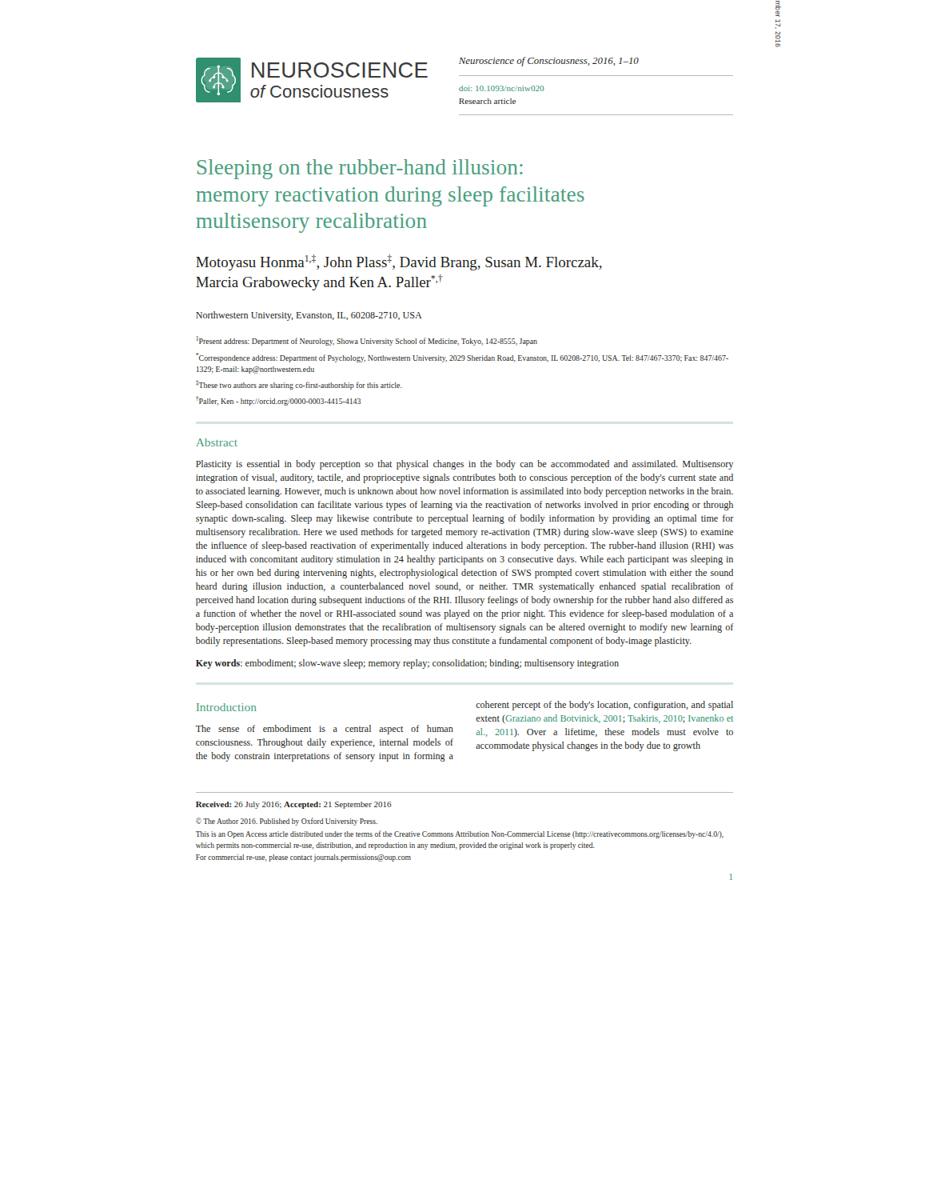Downloaded from http://nc.oxfordjournals.org/ by guest on November 17, 2016
NEUROSCIENCE of Consciousness
Neuroscience of Consciousness, 2016, 1–10
doi: 10.1093/nc/niw020
Research article
Sleeping on the rubber-hand illusion:
memory reactivation during sleep facilitates
multisensory recalibration
Motoyasu Honma1,‡, John Plass‡, David Brang, Susan M. Florczak,
Marcia Grabowecky and Ken A. Paller*,†
Northwestern University, Evanston, IL, 60208-2710, USA
1Present address: Department of Neurology, Showa University School of Medicine, Tokyo, 142-8555, Japan
*Correspondence address: Department of Psychology, Northwestern University, 2029 Sheridan Road, Evanston, IL 60208-2710, USA. Tel: 847/467-3370; Fax: 847/467-1329; E-mail: kap@northwestern.edu
‡These two authors are sharing co-first-authorship for this article.
†Paller, Ken - http://orcid.org/0000-0003-4415-4143
Abstract
Plasticity is essential in body perception so that physical changes in the body can be accommodated and assimilated. Multisensory integration of visual, auditory, tactile, and proprioceptive signals contributes both to conscious perception of the body's current state and to associated learning. However, much is unknown about how novel information is assimilated into body perception networks in the brain. Sleep-based consolidation can facilitate various types of learning via the reactivation of networks involved in prior encoding or through synaptic down-scaling. Sleep may likewise contribute to perceptual learning of bodily information by providing an optimal time for multisensory recalibration. Here we used methods for targeted memory re-activation (TMR) during slow-wave sleep (SWS) to examine the influence of sleep-based reactivation of experimentally induced alterations in body perception. The rubber-hand illusion (RHI) was induced with concomitant auditory stimulation in 24 healthy participants on 3 consecutive days. While each participant was sleeping in his or her own bed during intervening nights, electrophysiological detection of SWS prompted covert stimulation with either the sound heard during illusion induction, a counterbalanced novel sound, or neither. TMR systematically enhanced spatial recalibration of perceived hand location during subsequent inductions of the RHI. Illusory feelings of body ownership for the rubber hand also differed as a function of whether the novel or RHI-associated sound was played on the prior night. This evidence for sleep-based modulation of a body-perception illusion demonstrates that the recalibration of multisensory signals can be altered overnight to modify new learning of bodily representations. Sleep-based memory processing may thus constitute a fundamental component of body-image plasticity.
Key words: embodiment; slow-wave sleep; memory replay; consolidation; binding; multisensory integration
Introduction
The sense of embodiment is a central aspect of human consciousness. Throughout daily experience, internal models of the body constrain interpretations of sensory input in forming a coherent percept of the body's location, configuration, and spatial extent (Graziano and Botvinick, 2001; Tsakiris, 2010; Ivanenko et al., 2011). Over a lifetime, these models must evolve to accommodate physical changes in the body due to growth
Received: 26 July 2016; Accepted: 21 September 2016
© The Author 2016. Published by Oxford University Press.
This is an Open Access article distributed under the terms of the Creative Commons Attribution Non-Commercial License (http://creativecommons.org/licenses/by-nc/4.0/), which permits non-commercial re-use, distribution, and reproduction in any medium, provided the original work is properly cited.
For commercial re-use, please contact journals.permissions@oup.com
1